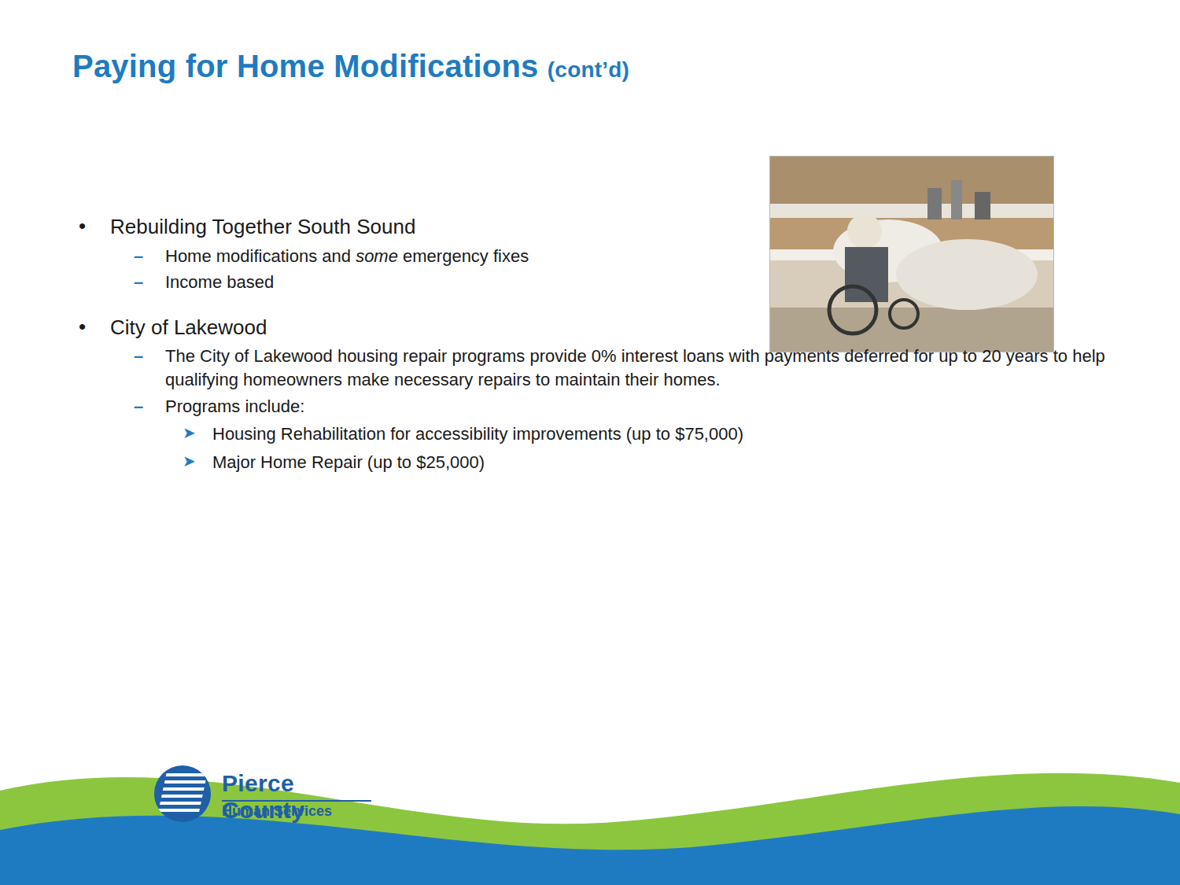Paying for Home Modifications (cont’d)
• Rebuilding Together South Sound
–Home modifications and some emergency fixes
–Income based
• City of Lakewood
–The City of Lakewood housing repair programs provide 0% interest loans with payments deferred for up to 20 years to help qualifying homeowners make necessary repairs to maintain their homes.
–Programs include:
➤Housing Rehabilitation for accessibility improvements (up to $75,000)
➤Major Home Repair (up to $25,000)
Pierce County
Human Services